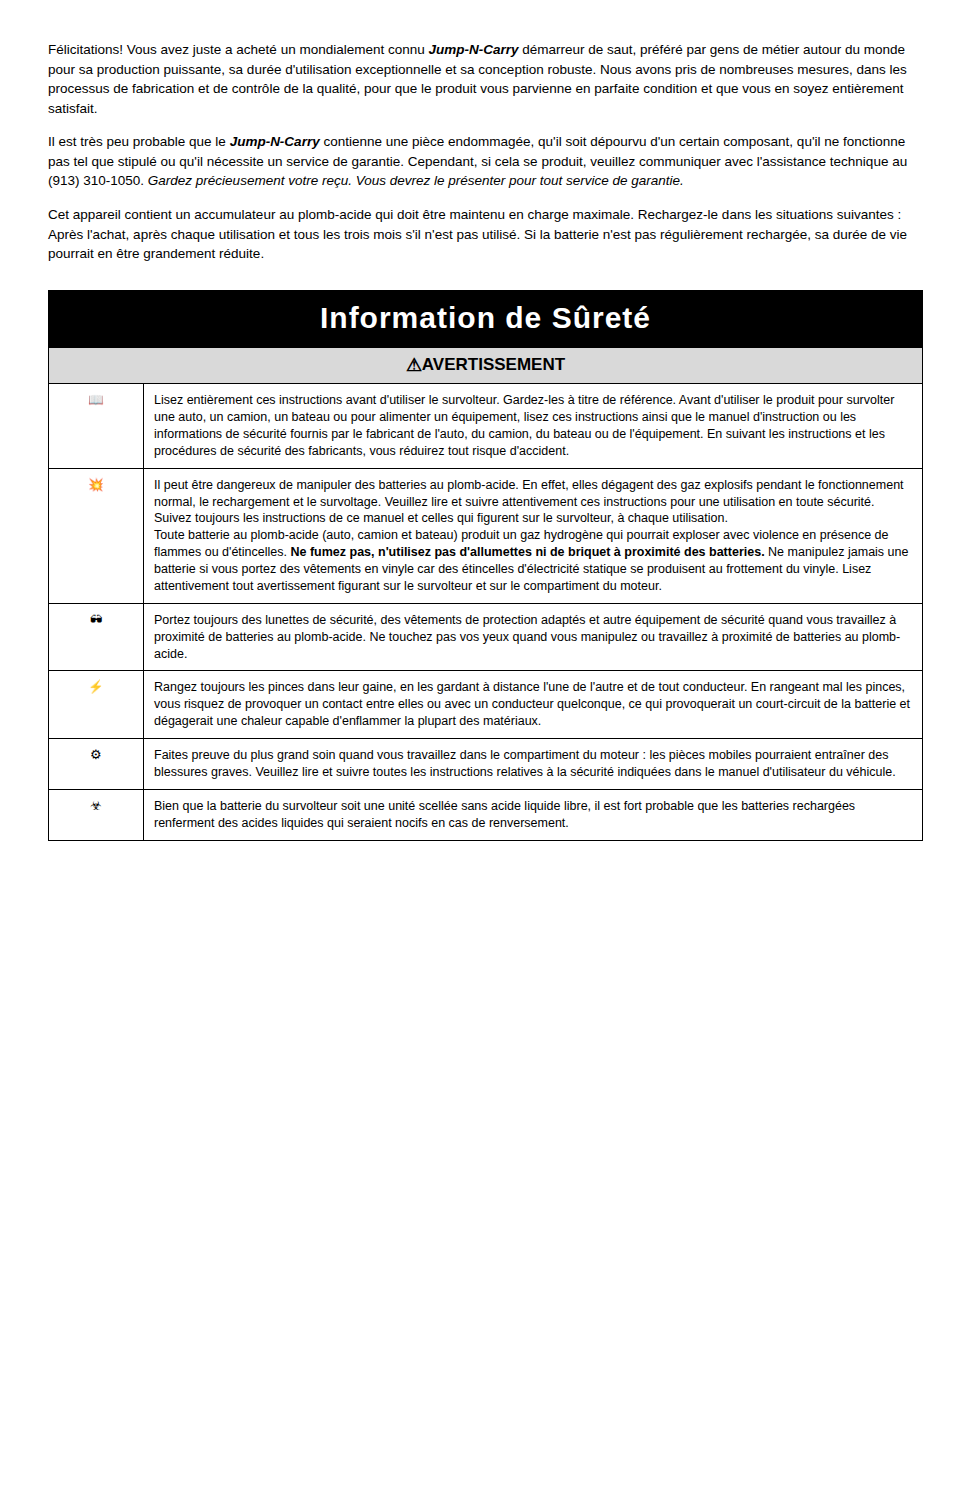Félicitations! Vous avez juste a acheté un mondialement connu Jump-N-Carry démarreur de saut, préféré par gens de métier autour du monde pour sa production puissante, sa durée d'utilisation exceptionnelle et sa conception robuste. Nous avons pris de nombreuses mesures, dans les processus de fabrication et de contrôle de la qualité, pour que le produit vous parvienne en parfaite condition et que vous en soyez entièrement satisfait.
Il est très peu probable que le Jump-N-Carry contienne une pièce endommagée, qu'il soit dépourvu d'un certain composant, qu'il ne fonctionne pas tel que stipulé ou qu'il nécessite un service de garantie. Cependant, si cela se produit, veuillez communiquer avec l'assistance technique au (913) 310-1050. Gardez précieusement votre reçu. Vous devrez le présenter pour tout service de garantie.
Cet appareil contient un accumulateur au plomb-acide qui doit être maintenu en charge maximale. Rechargez-le dans les situations suivantes : Après l'achat, après chaque utilisation et tous les trois mois s'il n'est pas utilisé. Si la batterie n'est pas régulièrement rechargée, sa durée de vie pourrait en être grandement réduite.
Information de Sûreté
| ⚠ AVERTISSEMENT |
| --- |
| 📖 | Lisez entièrement ces instructions avant d'utiliser le survolteur. Gardez-les à titre de référence. Avant d'utiliser le produit pour survolter une auto, un camion, un bateau ou pour alimenter un équipement, lisez ces instructions ainsi que le manuel d'instruction ou les informations de sécurité fournis par le fabricant de l'auto, du camion, du bateau ou de l'équipement. En suivant les instructions et les procédures de sécurité des fabricants, vous réduirez tout risque d'accident. |
| 💥 | Il peut être dangereux de manipuler des batteries au plomb-acide. En effet, elles dégagent des gaz explosifs pendant le fonctionnement normal, le rechargement et le survoltage. Veuillez lire et suivre attentivement ces instructions pour une utilisation en toute sécurité. Suivez toujours les instructions de ce manuel et celles qui figurent sur le survolteur, à chaque utilisation. Toute batterie au plomb-acide (auto, camion et bateau) produit un gaz hydrogène qui pourrait exploser avec violence en présence de flammes ou d'étincelles. Ne fumez pas, n'utilisez pas d'allumettes ni de briquet à proximité des batteries. Ne manipulez jamais une batterie si vous portez des vêtements en vinyle car des étincelles d'électricité statique se produisent au frottement du vinyle. Lisez attentivement tout avertissement figurant sur le survolteur et sur le compartiment du moteur. |
| 🕶 | Portez toujours des lunettes de sécurité, des vêtements de protection adaptés et autre équipement de sécurité quand vous travaillez à proximité de batteries au plomb-acide. Ne touchez pas vos yeux quand vous manipulez ou travaillez à proximité de batteries au plomb-acide. |
| ⚡ | Rangez toujours les pinces dans leur gaine, en les gardant à distance l'une de l'autre et de tout conducteur. En rangeant mal les pinces, vous risquez de provoquer un contact entre elles ou avec un conducteur quelconque, ce qui provoquerait un court-circuit de la batterie et dégagerait une chaleur capable d'enflammer la plupart des matériaux. |
| ⚙ | Faites preuve du plus grand soin quand vous travaillez dans le compartiment du moteur : les pièces mobiles pourraient entraîner des blessures graves. Veuillez lire et suivre toutes les instructions relatives à la sécurité indiquées dans le manuel d'utilisateur du véhicule. |
| ☣ | Bien que la batterie du survolteur soit une unité scellée sans acide liquide libre, il est fort probable que les batteries rechargées renferment des acides liquides qui seraient nocifs en cas de renversement. |